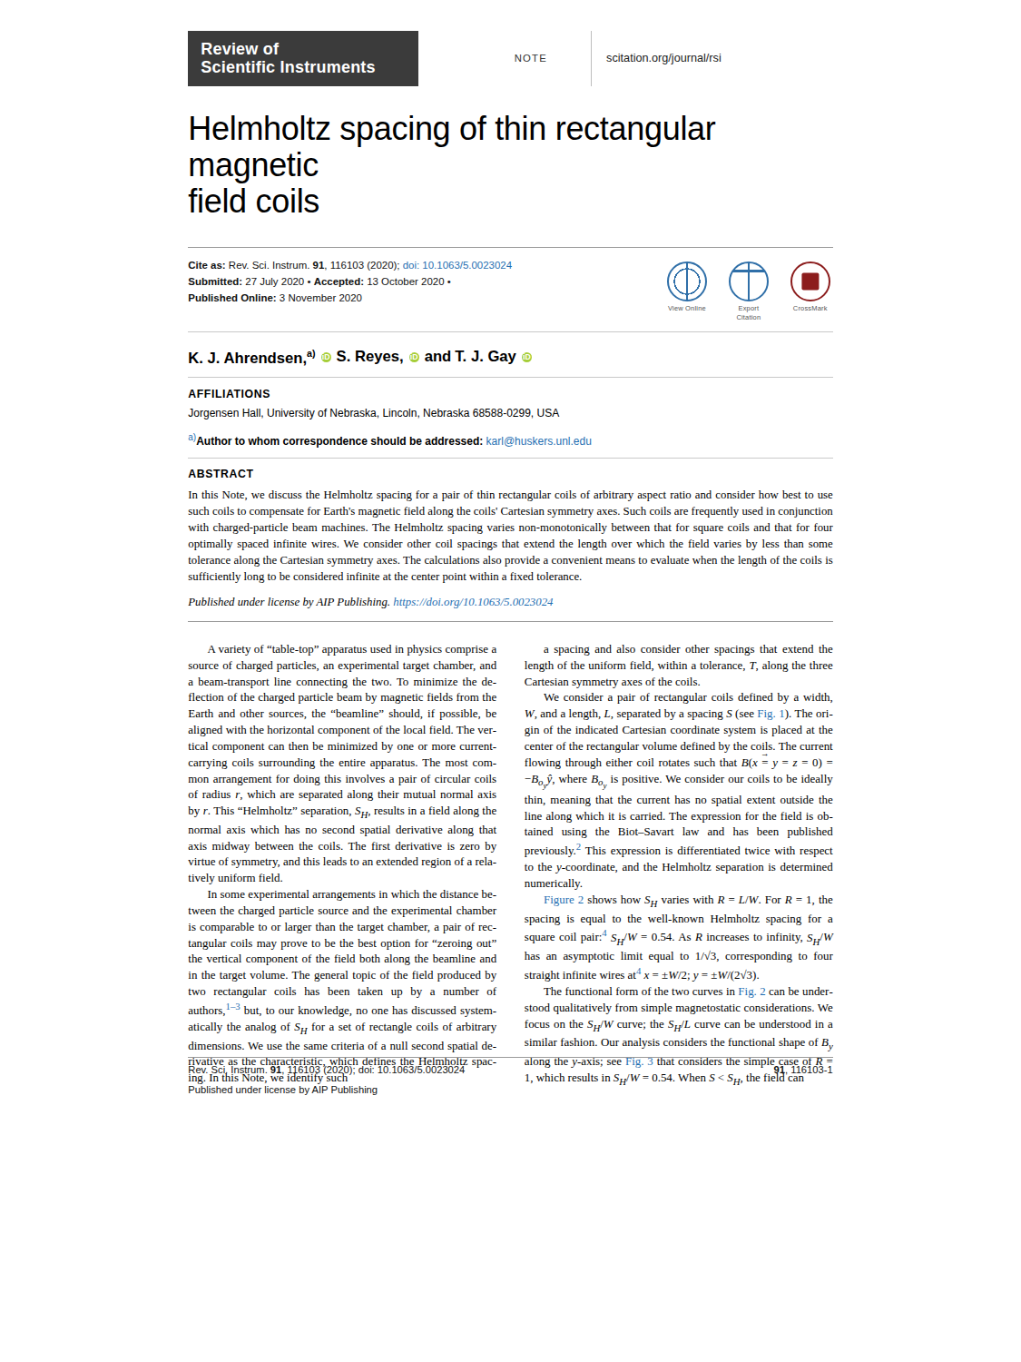Review of
Scientific Instruments
NOTE
scitation.org/journal/rsi
Helmholtz spacing of thin rectangular magnetic
field coils
Cite as: Rev. Sci. Instrum. 91, 116103 (2020); doi: 10.1063/5.0023024
Submitted: 27 July 2020 • Accepted: 13 October 2020 •
Published Online: 3 November 2020
View Online
Export Citation
CrossMark
K. J. Ahrendsen,a) S. Reyes, and T. J. Gay
AFFILIATIONS
Jorgensen Hall, University of Nebraska, Lincoln, Nebraska 68588-0299, USA
a)Author to whom correspondence should be addressed: karl@huskers.unl.edu
ABSTRACT
In this Note, we discuss the Helmholtz spacing for a pair of thin rectangular coils of arbitrary aspect ratio and consider how best to use such coils to compensate for Earth's magnetic field along the coils' Cartesian symmetry axes. Such coils are frequently used in conjunction with charged-particle beam machines. The Helmholtz spacing varies non-monotonically between that for square coils and that for four optimally spaced infinite wires. We consider other coil spacings that extend the length over which the field varies by less than some tolerance along the Cartesian symmetry axes. The calculations also provide a convenient means to evaluate when the length of the coils is sufficiently long to be considered infinite at the center point within a fixed tolerance.
Published under license by AIP Publishing. https://doi.org/10.1063/5.0023024
A variety of “table-top” apparatus used in physics comprise a source of charged particles, an experimental target chamber, and a beam-transport line connecting the two. To minimize the deflection of the charged particle beam by magnetic fields from the Earth and other sources, the “beamline” should, if possible, be aligned with the horizontal component of the local field. The vertical component can then be minimized by one or more current-carrying coils surrounding the entire apparatus. The most common arrangement for doing this involves a pair of circular coils of radius r, which are separated along their mutual normal axis by r. This “Helmholtz” separation, SH, results in a field along the normal axis which has no second spatial derivative along that axis midway between the coils. The first derivative is zero by virtue of symmetry, and this leads to an extended region of a relatively uniform field.
In some experimental arrangements in which the distance between the charged particle source and the experimental chamber is comparable to or larger than the target chamber, a pair of rectangular coils may prove to be the best option for “zeroing out” the vertical component of the field both along the beamline and in the target volume. The general topic of the field produced by two rectangular coils has been taken up by a number of authors,1–3 but, to our knowledge, no one has discussed systematically the analog of SH for a set of rectangle coils of arbitrary dimensions. We use the same criteria of a null second spatial derivative as the characteristic, which defines the Helmholtz spacing. In this Note, we identify such
a spacing and also consider other spacings that extend the length of the uniform field, within a tolerance, T, along the three Cartesian symmetry axes of the coils.
We consider a pair of rectangular coils defined by a width, W, and a length, L, separated by a spacing S (see Fig. 1). The origin of the indicated Cartesian coordinate system is placed at the center of the rectangular volume defined by the coils. The current flowing through either coil rotates such that B(x = y = z = 0) = −Boy ŷ, where Boy is positive. We consider our coils to be ideally thin, meaning that the current has no spatial extent outside the line along which it is carried. The expression for the field is obtained using the Biot–Savart law and has been published previously.2 This expression is differentiated twice with respect to the y-coordinate, and the Helmholtz separation is determined numerically.
Figure 2 shows how SH varies with R = L/W. For R = 1, the spacing is equal to the well-known Helmholtz spacing for a square coil pair:4 SH/W = 0.54. As R increases to infinity, SH/W has an asymptotic limit equal to 1/√3, corresponding to four straight infinite wires at4 x = ±W/2; y = ±W/(2√3).
The functional form of the two curves in Fig. 2 can be understood qualitatively from simple magnetostatic considerations. We focus on the SH/W curve; the SH/L curve can be understood in a similar fashion. Our analysis considers the functional shape of By along the y-axis; see Fig. 3 that considers the simple case of R = 1, which results in SH/W = 0.54. When S < SH, the field can
Rev. Sci. Instrum. 91, 116103 (2020); doi: 10.1063/5.0023024
91, 116103-1
Published under license by AIP Publishing